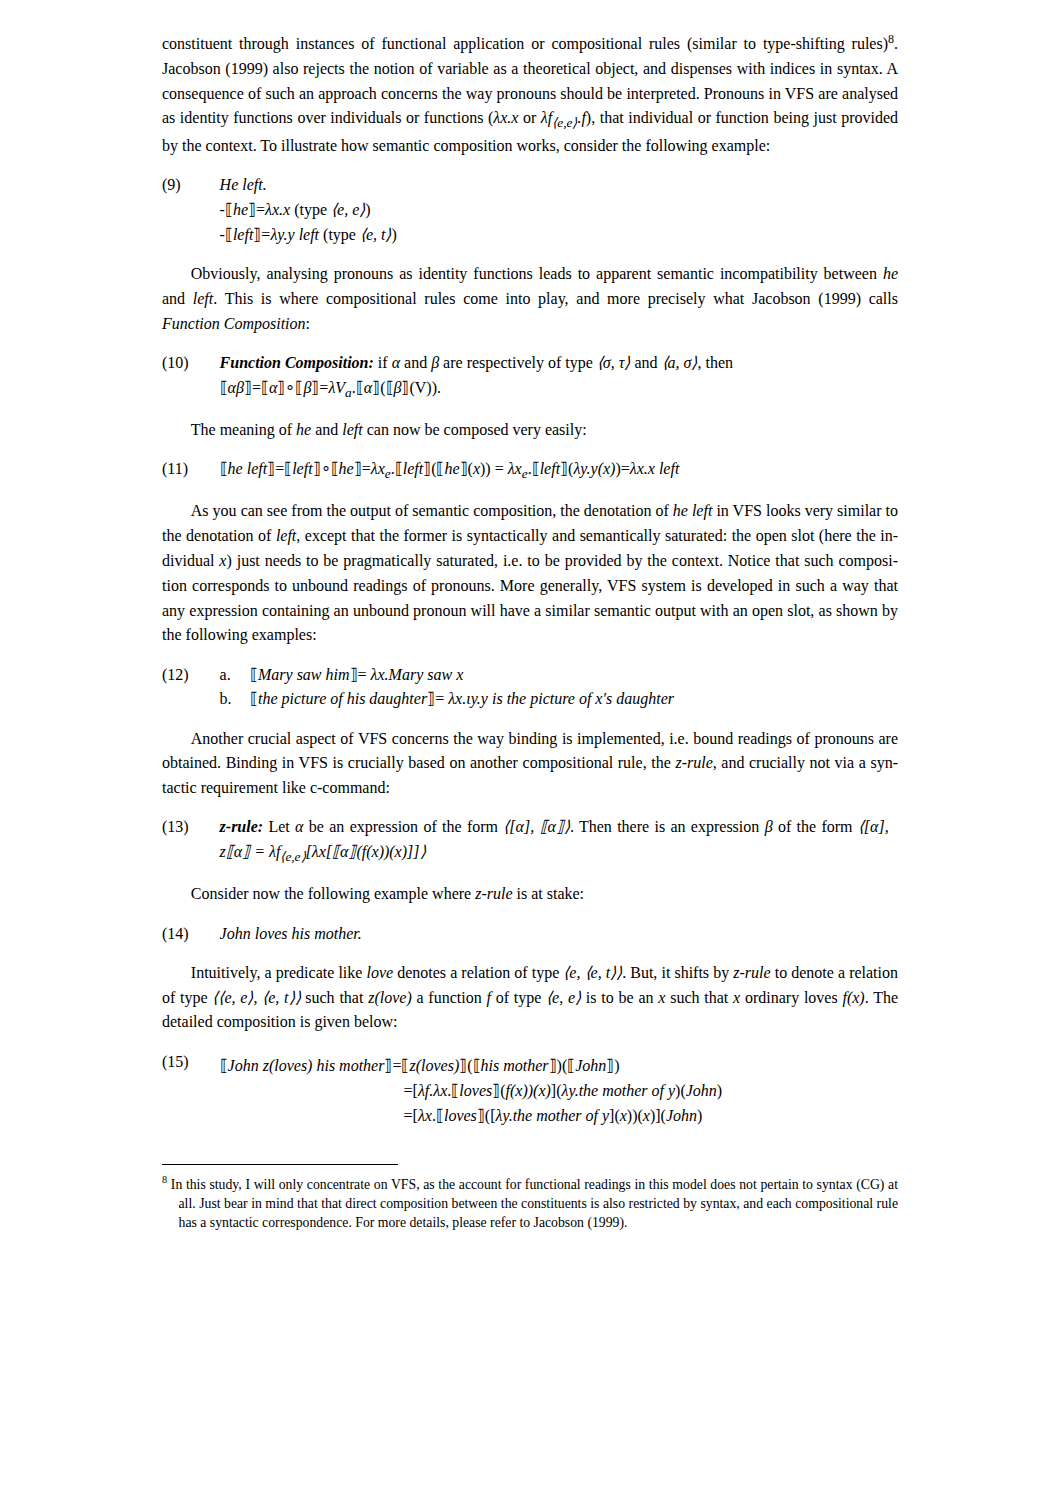constituent through instances of functional application or compositional rules (similar to type-shifting rules)8. Jacobson (1999) also rejects the notion of variable as a theoretical object, and dispenses with indices in syntax. A consequence of such an approach concerns the way pronouns should be interpreted. Pronouns in VFS are analysed as identity functions over individuals or functions (λx.x or λf⟨e,e⟩.f), that individual or function being just provided by the context. To illustrate how semantic composition works, consider the following example:
(9)
He left.
-⟦he⟧=λx.x (type ⟨e, e⟩)
-⟦left⟧=λy.y left (type ⟨e, t⟩)
Obviously, analysing pronouns as identity functions leads to apparent semantic incompatibility between he and left. This is where compositional rules come into play, and more precisely what Jacobson (1999) calls Function Composition:
(10)
Function Composition: if α and β are respectively of type ⟨σ, τ⟩ and ⟨a, σ⟩, then
⟦αβ⟧=⟦α⟧∘⟦β⟧=λVa.⟦α⟧(⟦β⟧(V)).
The meaning of he and left can now be composed very easily:
(11)
⟦he left⟧=⟦left⟧∘⟦he⟧=λxe.⟦left⟧(⟦he⟧(x)) = λxe.⟦left⟧(λy.y(x))=λx.x left
As you can see from the output of semantic composition, the denotation of he left in VFS looks very similar to the denotation of left, except that the former is syntactically and semantically saturated: the open slot (here the individual x) just needs to be pragmatically saturated, i.e. to be provided by the context. Notice that such composition corresponds to unbound readings of pronouns. More generally, VFS system is developed in such a way that any expression containing an unbound pronoun will have a similar semantic output with an open slot, as shown by the following examples:
(12)
a.
⟦Mary saw him⟧= λx.Mary saw x
b.
⟦the picture of his daughter⟧= λx.ιy.y is the picture of x′s daughter
Another crucial aspect of VFS concerns the way binding is implemented, i.e. bound readings of pronouns are obtained. Binding in VFS is crucially based on another compositional rule, the z-rule, and crucially not via a syntactic requirement like c-command:
(13)
z-rule: Let α be an expression of the form ⟨[α], ⟦α⟧⟩. Then there is an expression β of the form ⟨[α], z⟦α⟧ = λf⟨e,e⟩[λx[⟦α⟧(f(x))(x)]]⟩
Consider now the following example where z-rule is at stake:
(14)
John loves his mother.
Intuitively, a predicate like love denotes a relation of type ⟨e, ⟨e, t⟩⟩. But, it shifts by z-rule to denote a relation of type ⟨⟨e, e⟩, ⟨e, t⟩⟩ such that z(love) a function f of type ⟨e, e⟩ is to be an x such that x ordinary loves f(x). The detailed composition is given below:
(15)
⟦John z(loves) his mother⟧=⟦z(loves)⟧(⟦his mother⟧)(⟦John⟧)
=[λf.λx.⟦loves⟧(f(x))(x)](λy.the mother of y)(John)
=[λx.⟦loves⟧([λy.the mother of y](x))(x)](John)
8 In this study, I will only concentrate on VFS, as the account for functional readings in this model does not pertain to syntax (CG) at all. Just bear in mind that that direct composition between the constituents is also restricted by syntax, and each compositional rule has a syntactic correspondence. For more details, please refer to Jacobson (1999).